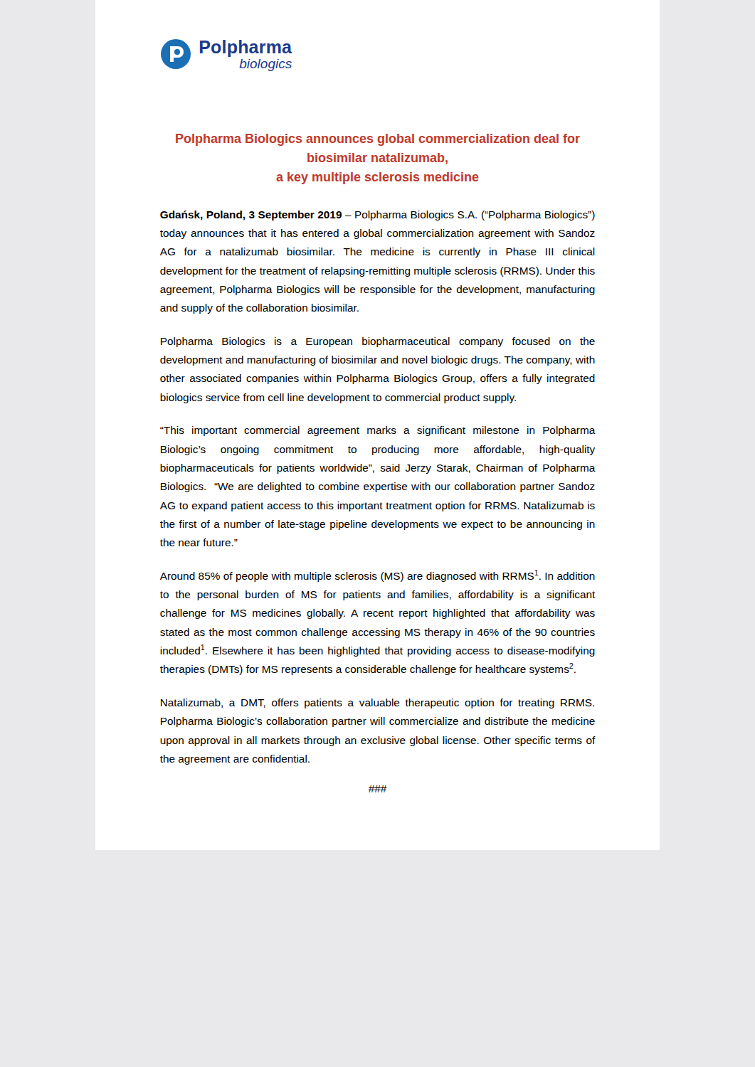Polpharma
biologics
Polpharma Biologics announces global commercialization deal for biosimilar natalizumab,
a key multiple sclerosis medicine
Gdańsk, Poland, 3 September 2019 – Polpharma Biologics S.A. (“Polpharma Biologics”) today announces that it has entered a global commercialization agreement with Sandoz AG for a natalizumab biosimilar. The medicine is currently in Phase III clinical development for the treatment of relapsing-remitting multiple sclerosis (RRMS). Under this agreement, Polpharma Biologics will be responsible for the development, manufacturing and supply of the collaboration biosimilar.
Polpharma Biologics is a European biopharmaceutical company focused on the development and manufacturing of biosimilar and novel biologic drugs. The company, with other associated companies within Polpharma Biologics Group, offers a fully integrated biologics service from cell line development to commercial product supply.
“This important commercial agreement marks a significant milestone in Polpharma Biologic’s ongoing commitment to producing more affordable, high-quality biopharmaceuticals for patients worldwide”, said Jerzy Starak, Chairman of Polpharma Biologics. “We are delighted to combine expertise with our collaboration partner Sandoz AG to expand patient access to this important treatment option for RRMS. Natalizumab is the first of a number of late-stage pipeline developments we expect to be announcing in the near future.”
Around 85% of people with multiple sclerosis (MS) are diagnosed with RRMS1. In addition to the personal burden of MS for patients and families, affordability is a significant challenge for MS medicines globally. A recent report highlighted that affordability was stated as the most common challenge accessing MS therapy in 46% of the 90 countries included1. Elsewhere it has been highlighted that providing access to disease-modifying therapies (DMTs) for MS represents a considerable challenge for healthcare systems2.
Natalizumab, a DMT, offers patients a valuable therapeutic option for treating RRMS. Polpharma Biologic’s collaboration partner will commercialize and distribute the medicine upon approval in all markets through an exclusive global license. Other specific terms of the agreement are confidential.
###